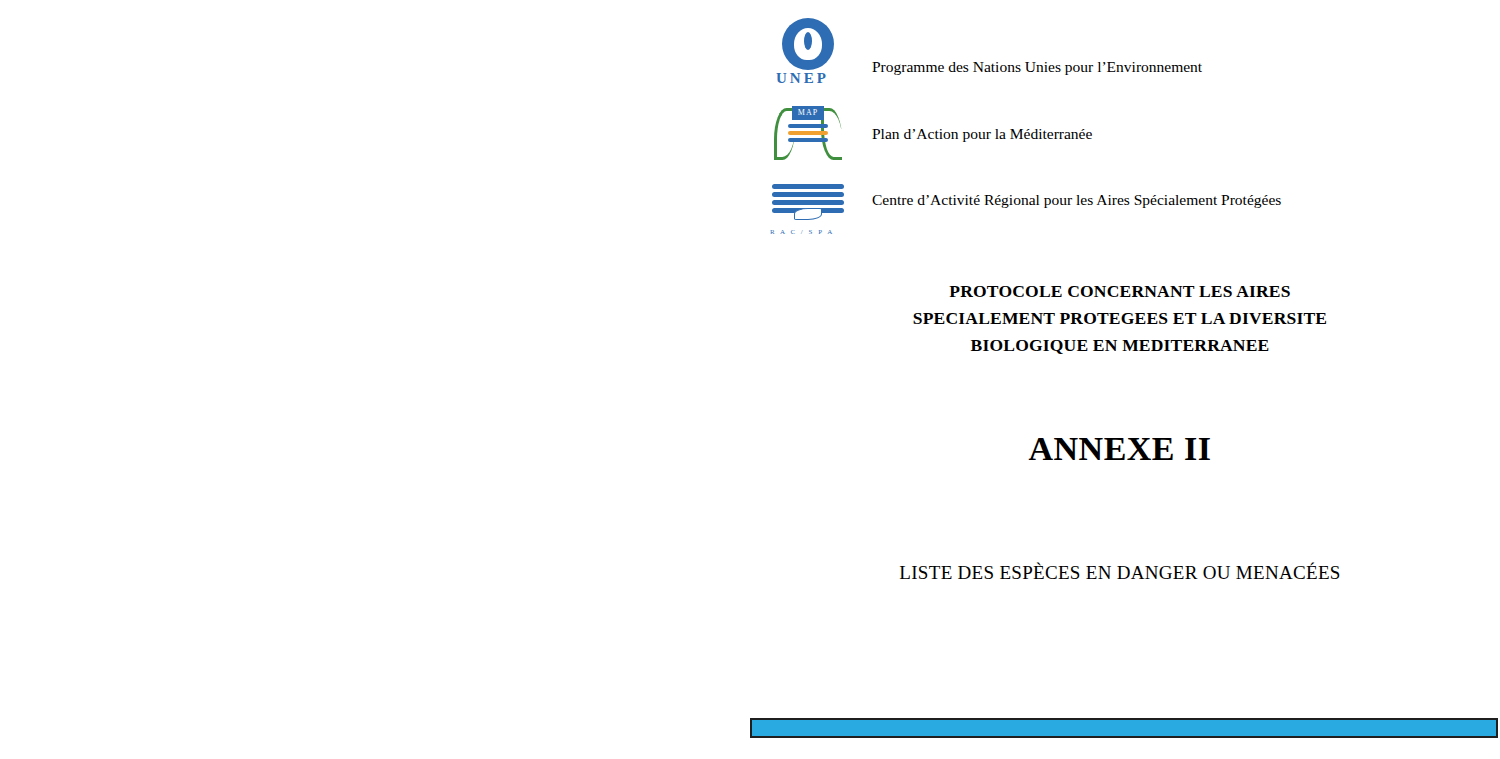UNEP
MAP
R A C / S P A
Programme des Nations Unies pour l’Environnement
Plan d’Action pour la Méditerranée
Centre d’Activité Régional pour les Aires Spécialement Protégées
PROTOCOLE CONCERNANT LES AIRES
SPECIALEMENT PROTEGEES ET LA DIVERSITE
BIOLOGIQUE EN MEDITERRANEE
ANNEXE II
LISTE DES ESPÈCES EN DANGER OU MENACÉES